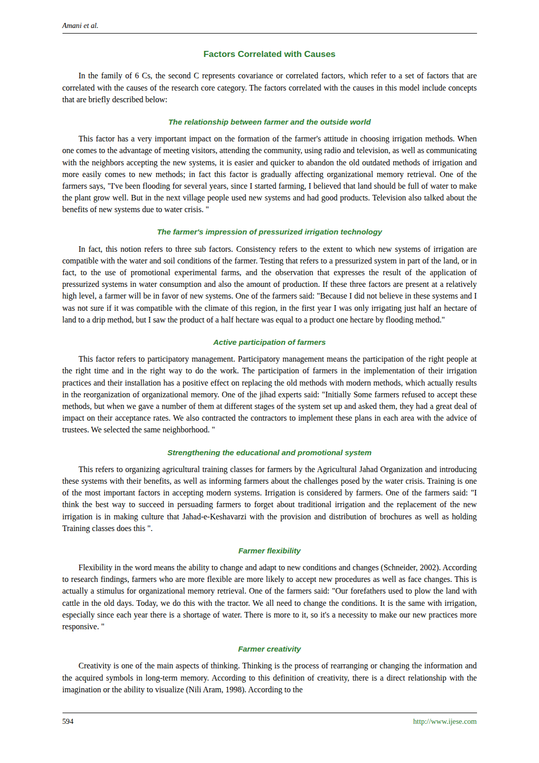Amani et al.
Factors Correlated with Causes
In the family of 6 Cs, the second C represents covariance or correlated factors, which refer to a set of factors that are correlated with the causes of the research core category. The factors correlated with the causes in this model include concepts that are briefly described below:
The relationship between farmer and the outside world
This factor has a very important impact on the formation of the farmer's attitude in choosing irrigation methods. When one comes to the advantage of meeting visitors, attending the community, using radio and television, as well as communicating with the neighbors accepting the new systems, it is easier and quicker to abandon the old outdated methods of irrigation and more easily comes to new methods; in fact this factor is gradually affecting organizational memory retrieval. One of the farmers says, "I've been flooding for several years, since I started farming, I believed that land should be full of water to make the plant grow well. But in the next village people used new systems and had good products. Television also talked about the benefits of new systems due to water crisis. "
The farmer's impression of pressurized irrigation technology
In fact, this notion refers to three sub factors. Consistency refers to the extent to which new systems of irrigation are compatible with the water and soil conditions of the farmer. Testing that refers to a pressurized system in part of the land, or in fact, to the use of promotional experimental farms, and the observation that expresses the result of the application of pressurized systems in water consumption and also the amount of production. If these three factors are present at a relatively high level, a farmer will be in favor of new systems. One of the farmers said: "Because I did not believe in these systems and I was not sure if it was compatible with the climate of this region, in the first year I was only irrigating just half an hectare of land to a drip method, but I saw the product of a half hectare was equal to a product one hectare by flooding method."
Active participation of farmers
This factor refers to participatory management. Participatory management means the participation of the right people at the right time and in the right way to do the work. The participation of farmers in the implementation of their irrigation practices and their installation has a positive effect on replacing the old methods with modern methods, which actually results in the reorganization of organizational memory. One of the jihad experts said: "Initially Some farmers refused to accept these methods, but when we gave a number of them at different stages of the system set up and asked them, they had a great deal of impact on their acceptance rates. We also contracted the contractors to implement these plans in each area with the advice of trustees. We selected the same neighborhood. "
Strengthening the educational and promotional system
This refers to organizing agricultural training classes for farmers by the Agricultural Jahad Organization and introducing these systems with their benefits, as well as informing farmers about the challenges posed by the water crisis. Training is one of the most important factors in accepting modern systems. Irrigation is considered by farmers. One of the farmers said: "I think the best way to succeed in persuading farmers to forget about traditional irrigation and the replacement of the new irrigation is in making culture that Jahad-e-Keshavarzi with the provision and distribution of brochures as well as holding Training classes does this ".
Farmer flexibility
Flexibility in the word means the ability to change and adapt to new conditions and changes (Schneider, 2002). According to research findings, farmers who are more flexible are more likely to accept new procedures as well as face changes. This is actually a stimulus for organizational memory retrieval. One of the farmers said: "Our forefathers used to plow the land with cattle in the old days. Today, we do this with the tractor. We all need to change the conditions. It is the same with irrigation, especially since each year there is a shortage of water. There is more to it, so it's a necessity to make our new practices more responsive. "
Farmer creativity
Creativity is one of the main aspects of thinking. Thinking is the process of rearranging or changing the information and the acquired symbols in long-term memory. According to this definition of creativity, there is a direct relationship with the imagination or the ability to visualize (Nili Aram, 1998). According to the
594 http://www.ijese.com